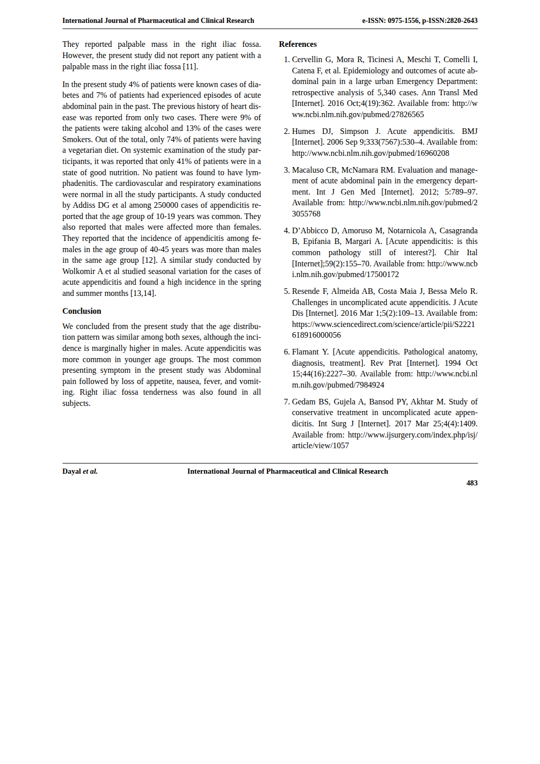International Journal of Pharmaceutical and Clinical Research e-ISSN: 0975-1556, p-ISSN:2820-2643
They reported palpable mass in the right iliac fossa. However, the present study did not report any patient with a palpable mass in the right iliac fossa [11].
In the present study 4% of patients were known cases of diabetes and 7% of patients had experienced episodes of acute abdominal pain in the past. The previous history of heart disease was reported from only two cases. There were 9% of the patients were taking alcohol and 13% of the cases were Smokers. Out of the total, only 74% of patients were having a vegetarian diet. On systemic examination of the study participants, it was reported that only 41% of patients were in a state of good nutrition. No patient was found to have lymphadenitis. The cardiovascular and respiratory examinations were normal in all the study participants. A study conducted by Addiss DG et al among 250000 cases of appendicitis reported that the age group of 10-19 years was common. They also reported that males were affected more than females. They reported that the incidence of appendicitis among females in the age group of 40-45 years was more than males in the same age group [12]. A similar study conducted by Wolkomir A et al studied seasonal variation for the cases of acute appendicitis and found a high incidence in the spring and summer months [13,14].
Conclusion
We concluded from the present study that the age distribution pattern was similar among both sexes, although the incidence is marginally higher in males. Acute appendicitis was more common in younger age groups. The most common presenting symptom in the present study was Abdominal pain followed by loss of appetite, nausea, fever, and vomiting. Right iliac fossa tenderness was also found in all subjects.
References
Cervellin G, Mora R, Ticinesi A, Meschi T, Comelli I, Catena F, et al. Epidemiology and outcomes of acute abdominal pain in a large urban Emergency Department: retrospective analysis of 5,340 cases. Ann Transl Med [Internet]. 2016 Oct;4(19):362. Available from: http://www.ncbi.nlm.nih.gov/pubmed/27826565
Humes DJ, Simpson J. Acute appendicitis. BMJ [Internet]. 2006 Sep 9;333(7567):530–4. Available from: http://www.ncbi.nlm.nih.gov/pubmed/16960208
Macaluso CR, McNamara RM. Evaluation and management of acute abdominal pain in the emergency department. Int J Gen Med [Internet]. 2012; 5:789–97. Available from: http://www.ncbi.nlm.nih.gov/pubmed/23055768
D’Abbicco D, Amoruso M, Notarnicola A, Casagranda B, Epifania B, Margari A. [Acute appendicitis: is this common pathology still of interest?]. Chir Ital [Internet];59(2):155–70. Available from: http://www.ncbi.nlm.nih.gov/pubmed/17500172
Resende F, Almeida AB, Costa Maia J, Bessa Melo R. Challenges in uncomplicated acute appendicitis. J Acute Dis [Internet]. 2016 Mar 1;5(2):109–13. Available from: https://www.sciencedirect.com/science/article/pii/S2221618916000056
Flamant Y. [Acute appendicitis. Pathological anatomy, diagnosis, treatment]. Rev Prat [Internet]. 1994 Oct 15;44(16):2227–30. Available from: http://www.ncbi.nlm.nih.gov/pubmed/7984924
Gedam BS, Gujela A, Bansod PY, Akhtar M. Study of conservative treatment in uncomplicated acute appendicitis. Int Surg J [Internet]. 2017 Mar 25;4(4):1409. Available from: http://www.ijsurgery.com/index.php/isj/article/view/1057
Dayal et al. International Journal of Pharmaceutical and Clinical Research
483